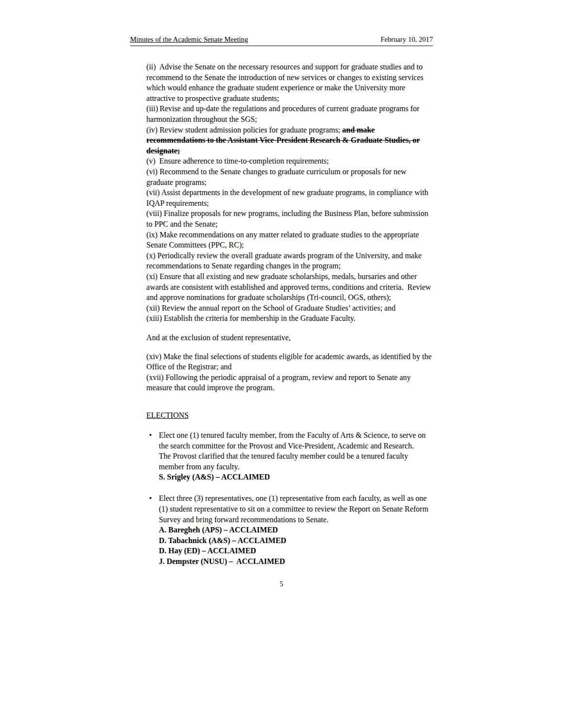Minutes of the Academic Senate Meeting February 10, 2017
(ii) Advise the Senate on the necessary resources and support for graduate studies and to recommend to the Senate the introduction of new services or changes to existing services which would enhance the graduate student experience or make the University more attractive to prospective graduate students;
(iii) Revise and up-date the regulations and procedures of current graduate programs for harmonization throughout the SGS;
(iv) Review student admission policies for graduate programs; and make recommendations to the Assistant Vice-President Research & Graduate Studies, or designate;
(v) Ensure adherence to time-to-completion requirements;
(vi) Recommend to the Senate changes to graduate curriculum or proposals for new graduate programs;
(vii) Assist departments in the development of new graduate programs, in compliance with IQAP requirements;
(viii) Finalize proposals for new programs, including the Business Plan, before submission to PPC and the Senate;
(ix) Make recommendations on any matter related to graduate studies to the appropriate Senate Committees (PPC, RC);
(x) Periodically review the overall graduate awards program of the University, and make recommendations to Senate regarding changes in the program;
(xi) Ensure that all existing and new graduate scholarships, medals, bursaries and other awards are consistent with established and approved terms, conditions and criteria. Review and approve nominations for graduate scholarships (Tri-council, OGS, others);
(xii) Review the annual report on the School of Graduate Studies’ activities; and
(xiii) Establish the criteria for membership in the Graduate Faculty.
And at the exclusion of student representative,
(xiv) Make the final selections of students eligible for academic awards, as identified by the Office of the Registrar; and
(xvii) Following the periodic appraisal of a program, review and report to Senate any measure that could improve the program.
ELECTIONS
Elect one (1) tenured faculty member, from the Faculty of Arts & Science, to serve on the search committee for the Provost and Vice-President, Academic and Research.
The Provost clarified that the tenured faculty member could be a tenured faculty member from any faculty.
S. Srigley (A&S) – ACCLAIMED
Elect three (3) representatives, one (1) representative from each faculty, as well as one (1) student representative to sit on a committee to review the Report on Senate Reform Survey and bring forward recommendations to Senate.
A. Baregheh (APS) – ACCLAIMED
D. Tabachnick (A&S) – ACCLAIMED
D. Hay (ED) – ACCLAIMED
J. Dempster (NUSU) – ACCLAIMED
5